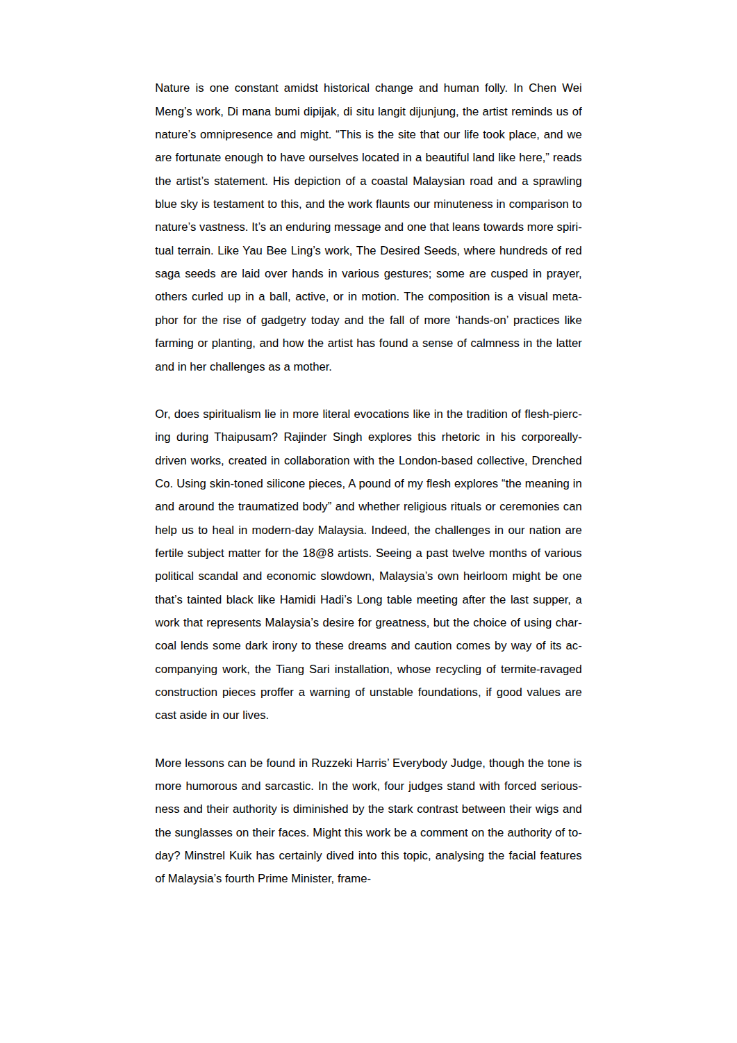Nature is one constant amidst historical change and human folly. In Chen Wei Meng’s work, Di mana bumi dipijak, di situ langit dijunjung, the artist reminds us of nature’s omnipresence and might. “This is the site that our life took place, and we are fortunate enough to have ourselves located in a beautiful land like here,” reads the artist’s statement. His depiction of a coastal Malaysian road and a sprawling blue sky is testament to this, and the work flaunts our minuteness in comparison to nature’s vastness. It’s an enduring message and one that leans towards more spiritual terrain. Like Yau Bee Ling’s work, The Desired Seeds, where hundreds of red saga seeds are laid over hands in various gestures; some are cusped in prayer, others curled up in a ball, active, or in motion. The composition is a visual metaphor for the rise of gadgetry today and the fall of more ‘hands-on’ practices like farming or planting, and how the artist has found a sense of calmness in the latter and in her challenges as a mother.
Or, does spiritualism lie in more literal evocations like in the tradition of flesh-piercing during Thaipusam? Rajinder Singh explores this rhetoric in his corporeally-driven works, created in collaboration with the London-based collective, Drenched Co. Using skin-toned silicone pieces, A pound of my flesh explores “the meaning in and around the traumatized body” and whether religious rituals or ceremonies can help us to heal in modern-day Malaysia. Indeed, the challenges in our nation are fertile subject matter for the 18@8 artists. Seeing a past twelve months of various political scandal and economic slowdown, Malaysia’s own heirloom might be one that’s tainted black like Hamidi Hadi’s Long table meeting after the last supper, a work that represents Malaysia’s desire for greatness, but the choice of using charcoal lends some dark irony to these dreams and caution comes by way of its accompanying work, the Tiang Sari installation, whose recycling of termite-ravaged construction pieces proffer a warning of unstable foundations, if good values are cast aside in our lives.
More lessons can be found in Ruzzeki Harris’ Everybody Judge, though the tone is more humorous and sarcastic. In the work, four judges stand with forced seriousness and their authority is diminished by the stark contrast between their wigs and the sunglasses on their faces. Might this work be a comment on the authority of today? Minstrel Kuik has certainly dived into this topic, analysing the facial features of Malaysia’s fourth Prime Minister, frame-